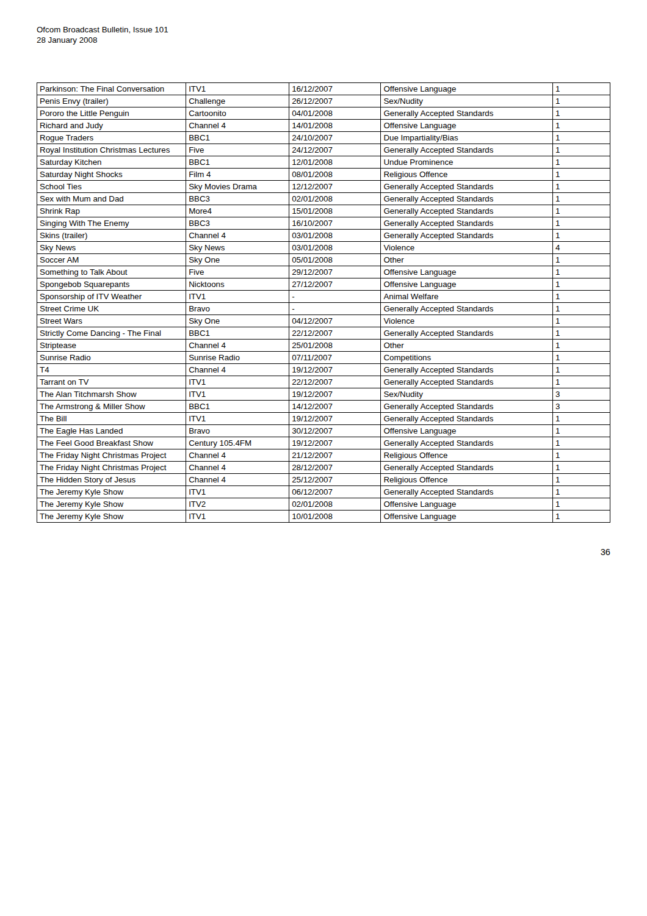Ofcom Broadcast Bulletin, Issue 101
28 January 2008
| Parkinson: The Final Conversation | ITV1 | 16/12/2007 | Offensive Language | 1 |
| Penis Envy (trailer) | Challenge | 26/12/2007 | Sex/Nudity | 1 |
| Pororo the Little Penguin | Cartoonito | 04/01/2008 | Generally Accepted Standards | 1 |
| Richard and Judy | Channel 4 | 14/01/2008 | Offensive Language | 1 |
| Rogue Traders | BBC1 | 24/10/2007 | Due Impartiality/Bias | 1 |
| Royal Institution Christmas Lectures | Five | 24/12/2007 | Generally Accepted Standards | 1 |
| Saturday Kitchen | BBC1 | 12/01/2008 | Undue Prominence | 1 |
| Saturday Night Shocks | Film 4 | 08/01/2008 | Religious Offence | 1 |
| School Ties | Sky Movies Drama | 12/12/2007 | Generally Accepted Standards | 1 |
| Sex with Mum and Dad | BBC3 | 02/01/2008 | Generally Accepted Standards | 1 |
| Shrink Rap | More4 | 15/01/2008 | Generally Accepted Standards | 1 |
| Singing With The Enemy | BBC3 | 16/10/2007 | Generally Accepted Standards | 1 |
| Skins (trailer) | Channel 4 | 03/01/2008 | Generally Accepted Standards | 1 |
| Sky News | Sky News | 03/01/2008 | Violence | 4 |
| Soccer AM | Sky One | 05/01/2008 | Other | 1 |
| Something to Talk About | Five | 29/12/2007 | Offensive Language | 1 |
| Spongebob Squarepants | Nicktoons | 27/12/2007 | Offensive Language | 1 |
| Sponsorship of ITV Weather | ITV1 | - | Animal Welfare | 1 |
| Street Crime UK | Bravo | - | Generally Accepted Standards | 1 |
| Street Wars | Sky One | 04/12/2007 | Violence | 1 |
| Strictly Come Dancing - The Final | BBC1 | 22/12/2007 | Generally Accepted Standards | 1 |
| Striptease | Channel 4 | 25/01/2008 | Other | 1 |
| Sunrise Radio | Sunrise Radio | 07/11/2007 | Competitions | 1 |
| T4 | Channel 4 | 19/12/2007 | Generally Accepted Standards | 1 |
| Tarrant on TV | ITV1 | 22/12/2007 | Generally Accepted Standards | 1 |
| The Alan Titchmarsh Show | ITV1 | 19/12/2007 | Sex/Nudity | 3 |
| The Armstrong & Miller Show | BBC1 | 14/12/2007 | Generally Accepted Standards | 3 |
| The Bill | ITV1 | 19/12/2007 | Generally Accepted Standards | 1 |
| The Eagle Has Landed | Bravo | 30/12/2007 | Offensive Language | 1 |
| The Feel Good Breakfast Show | Century 105.4FM | 19/12/2007 | Generally Accepted Standards | 1 |
| The Friday Night Christmas Project | Channel 4 | 21/12/2007 | Religious Offence | 1 |
| The Friday Night Christmas Project | Channel 4 | 28/12/2007 | Generally Accepted Standards | 1 |
| The Hidden Story of Jesus | Channel 4 | 25/12/2007 | Religious Offence | 1 |
| The Jeremy Kyle Show | ITV1 | 06/12/2007 | Generally Accepted Standards | 1 |
| The Jeremy Kyle Show | ITV2 | 02/01/2008 | Offensive Language | 1 |
| The Jeremy Kyle Show | ITV1 | 10/01/2008 | Offensive Language | 1 |
36